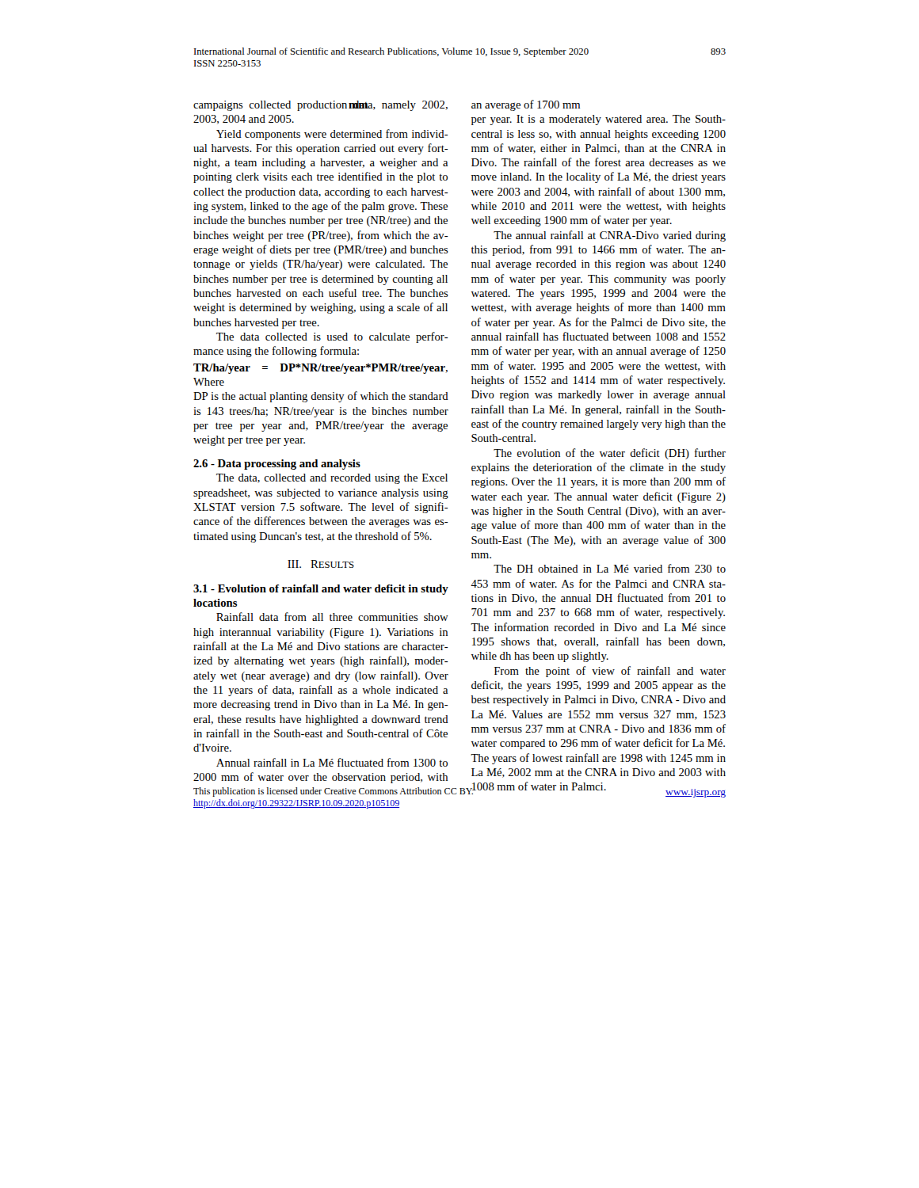International Journal of Scientific and Research Publications, Volume 10, Issue 9, September 2020
893
ISSN 2250-3153
campaigns collected production data, namely 2002, 2003, 2004 and 2005.
Yield components were determined from individual harvests. For this operation carried out every fortnight, a team including a harvester, a weigher and a pointing clerk visits each tree identified in the plot to collect the production data, according to each harvesting system, linked to the age of the palm grove. These include the bunches number per tree (NR/tree) and the binches weight per tree (PR/tree), from which the average weight of diets per tree (PMR/tree) and bunches tonnage or yields (TR/ha/year) were calculated. The binches number per tree is determined by counting all bunches harvested on each useful tree. The bunches weight is determined by weighing, using a scale of all bunches harvested per tree.
The data collected is used to calculate performance using the following formula:
TR/ha/year = DP*NR/tree/year*PMR/tree/year, Where
DP is the actual planting density of which the standard is 143 trees/ha; NR/tree/year is the binches number per tree per year and, PMR/tree/year the average weight per tree per year.
2.6 - Data processing and analysis
The data, collected and recorded using the Excel spreadsheet, was subjected to variance analysis using XLSTAT version 7.5 software. The level of significance of the differences between the averages was estimated using Duncan's test, at the threshold of 5%.
III. RESULTS
3.1 - Evolution of rainfall and water deficit in study locations
Rainfall data from all three communities show high interannual variability (Figure 1). Variations in rainfall at the La Mé and Divo stations are characterized by alternating wet years (high rainfall), moderately wet (near average) and dry (low rainfall). Over the 11 years of data, rainfall as a whole indicated a more decreasing trend in Divo than in La Mé. In general, these results have highlighted a downward trend in rainfall in the South-east and South-central of Côte d'Ivoire.
Annual rainfall in La Mé fluctuated from 1300 to 2000 mm of water over the observation period, with an average of 1700 mmmm
per year. It is a moderately watered area. The South-central is less so, with annual heights exceeding 1200 mm of water, either in Palmci, than at the CNRA in Divo. The rainfall of the forest area decreases as we move inland. In the locality of La Mé, the driest years were 2003 and 2004, with rainfall of about 1300 mm, while 2010 and 2011 were the wettest, with heights well exceeding 1900 mm of water per year.
The annual rainfall at CNRA-Divo varied during this period, from 991 to 1466 mm of water. The annual average recorded in this region was about 1240 mm of water per year. This community was poorly watered. The years 1995, 1999 and 2004 were the wettest, with average heights of more than 1400 mm of water per year. As for the Palmci de Divo site, the annual rainfall has fluctuated between 1008 and 1552 mm of water per year, with an annual average of 1250 mm of water. 1995 and 2005 were the wettest, with heights of 1552 and 1414 mm of water respectively. Divo region was markedly lower in average annual rainfall than La Mé. In general, rainfall in the South-east of the country remained largely very high than the South-central.
The evolution of the water deficit (DH) further explains the deterioration of the climate in the study regions. Over the 11 years, it is more than 200 mm of water each year. The annual water deficit (Figure 2) was higher in the South Central (Divo), with an average value of more than 400 mm of water than in the South-East (The Me), with an average value of 300 mm.
The DH obtained in La Mé varied from 230 to 453 mm of water. As for the Palmci and CNRA stations in Divo, the annual DH fluctuated from 201 to 701 mm and 237 to 668 mm of water, respectively. The information recorded in Divo and La Mé since 1995 shows that, overall, rainfall has been down, while dh has been up slightly.
From the point of view of rainfall and water deficit, the years 1995, 1999 and 2005 appear as the best respectively in Palmci in Divo, CNRA - Divo and La Mé. Values are 1552 mm versus 327 mm, 1523 mm versus 237 mm at CNRA - Divo and 1836 mm of water compared to 296 mm of water deficit for La Mé. The years of lowest rainfall are 1998 with 1245 mm in La Mé, 2002 mm at the CNRA in Divo and 2003 with 1008 mm of water in Palmci.
This publication is licensed under Creative Commons Attribution CC BY.
http://dx.doi.org/10.29322/IJSRP.10.09.2020.p105109
www.ijsrp.org